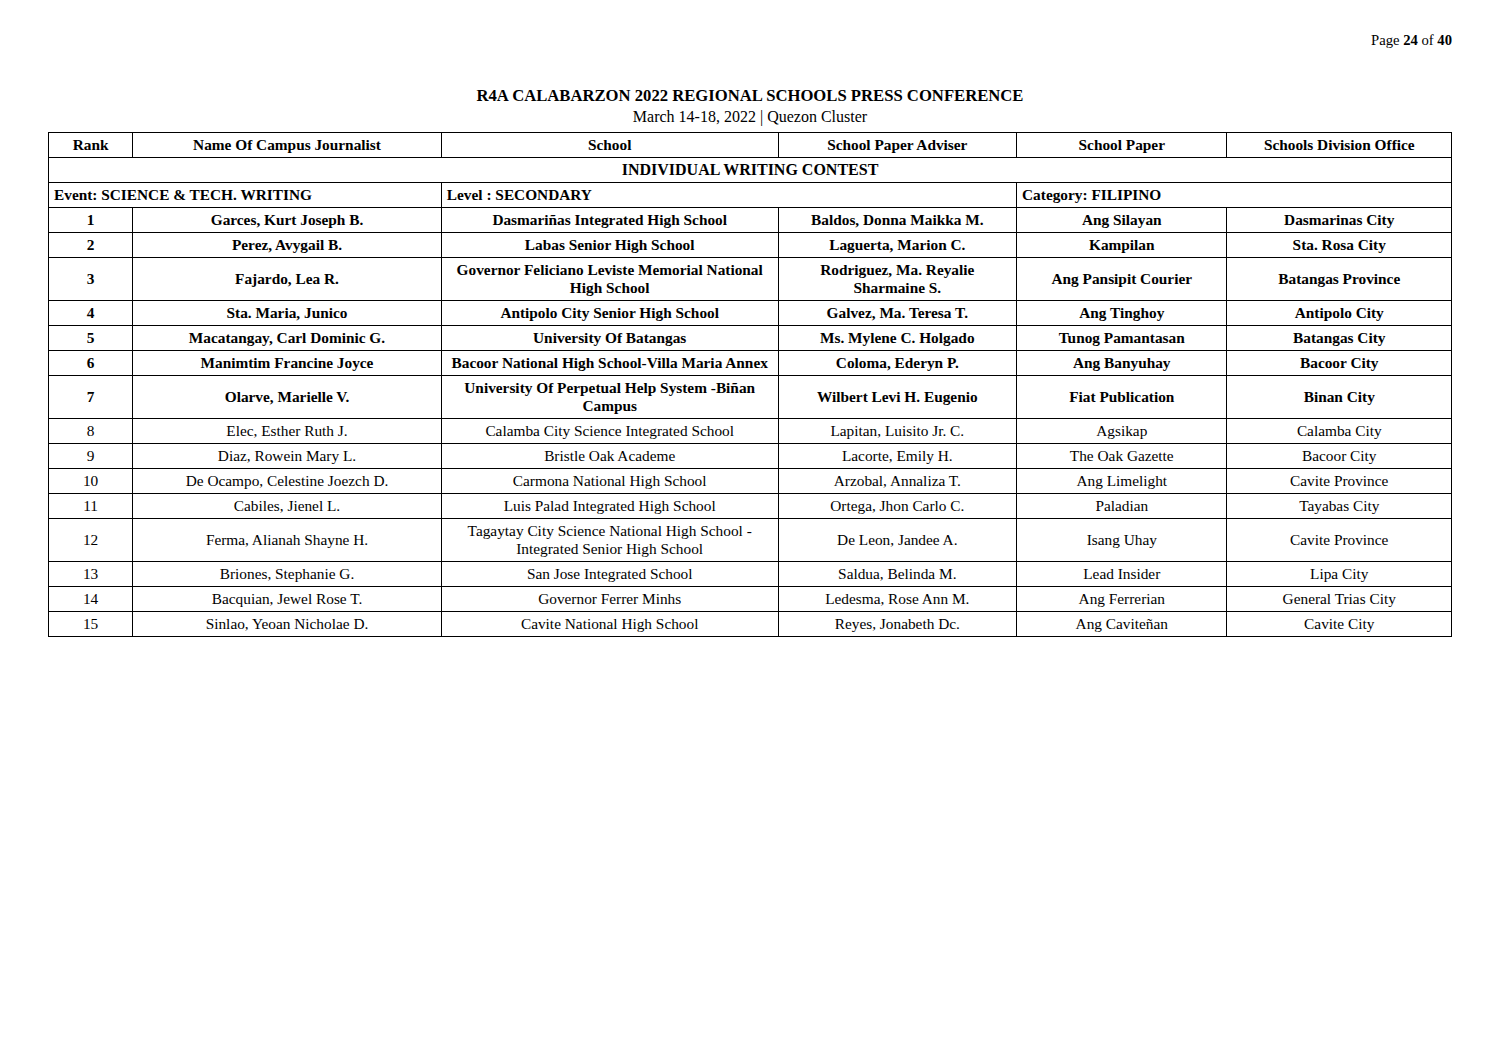Page 24 of 40
R4A CALABARZON 2022 REGIONAL SCHOOLS PRESS CONFERENCE
March 14-18, 2022 | Quezon Cluster
| INDIVIDUAL WRITING CONTEST |
| Event: SCIENCE & TECH. WRITING | Level : SECONDARY | Category: FILIPINO |
| Rank | Name Of Campus Journalist | School | School Paper Adviser | School Paper | Schools Division Office |
| 1 | Garces, Kurt Joseph B. | Dasmariñas Integrated High School | Baldos, Donna Maikka M. | Ang Silayan | Dasmarinas City |
| 2 | Perez, Avygail B. | Labas Senior High School | Laguerta, Marion C. | Kampilan | Sta. Rosa City |
| 3 | Fajardo, Lea R. | Governor Feliciano Leviste Memorial National High School | Rodriguez, Ma. Reyalie Sharmaine S. | Ang Pansipit Courier | Batangas Province |
| 4 | Sta. Maria, Junico | Antipolo City Senior High School | Galvez, Ma. Teresa T. | Ang Tinghoy | Antipolo City |
| 5 | Macatangay, Carl Dominic G. | University Of Batangas | Ms. Mylene C. Holgado | Tunog Pamantasan | Batangas City |
| 6 | Manimtim Francine Joyce | Bacoor National High School-Villa Maria Annex | Coloma, Ederyn P. | Ang Banyuhay | Bacoor City |
| 7 | Olarve, Marielle V. | University Of Perpetual Help System -Biñan Campus | Wilbert Levi H. Eugenio | Fiat Publication | Binan City |
| 8 | Elec, Esther Ruth J. | Calamba City Science Integrated School | Lapitan, Luisito Jr. C. | Agsikap | Calamba City |
| 9 | Diaz, Rowein Mary L. | Bristle Oak Academe | Lacorte, Emily H. | The Oak Gazette | Bacoor City |
| 10 | De Ocampo, Celestine Joezch D. | Carmona National High School | Arzobal, Annaliza T. | Ang Limelight | Cavite Province |
| 11 | Cabiles, Jienel L. | Luis Palad Integrated High School | Ortega, Jhon Carlo C. | Paladian | Tayabas City |
| 12 | Ferma, Alianah Shayne H. | Tagaytay City Science National High School - Integrated Senior High School | De Leon, Jandee A. | Isang Uhay | Cavite Province |
| 13 | Briones, Stephanie G. | San Jose Integrated School | Saldua, Belinda M. | Lead Insider | Lipa City |
| 14 | Bacquian, Jewel Rose T. | Governor Ferrer Minhs | Ledesma, Rose Ann M. | Ang Ferrerian | General Trias City |
| 15 | Sinlao, Yeoan Nicholae D. | Cavite National High School | Reyes, Jonabeth Dc. | Ang Caviteñan | Cavite City |